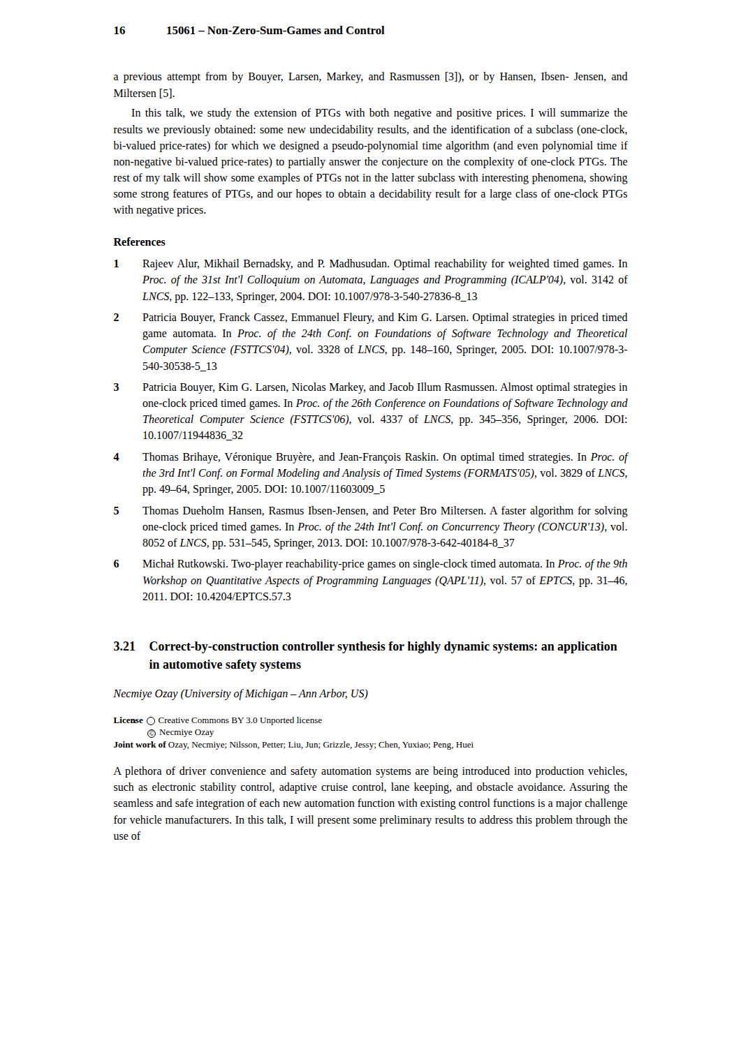16 15061 – Non-Zero-Sum-Games and Control
a previous attempt from by Bouyer, Larsen, Markey, and Rasmussen [3]), or by Hansen, Ibsen- Jensen, and Miltersen [5].
In this talk, we study the extension of PTGs with both negative and positive prices. I will summarize the results we previously obtained: some new undecidability results, and the identification of a subclass (one-clock, bi-valued price-rates) for which we designed a pseudo-polynomial time algorithm (and even polynomial time if non-negative bi-valued price-rates) to partially answer the conjecture on the complexity of one-clock PTGs. The rest of my talk will show some examples of PTGs not in the latter subclass with interesting phenomena, showing some strong features of PTGs, and our hopes to obtain a decidability result for a large class of one-clock PTGs with negative prices.
References
Rajeev Alur, Mikhail Bernadsky, and P. Madhusudan. Optimal reachability for weighted timed games. In Proc. of the 31st Int'l Colloquium on Automata, Languages and Programming (ICALP'04), vol. 3142 of LNCS, pp. 122–133, Springer, 2004. DOI: 10.1007/978-3-540-27836-8_13
Patricia Bouyer, Franck Cassez, Emmanuel Fleury, and Kim G. Larsen. Optimal strategies in priced timed game automata. In Proc. of the 24th Conf. on Foundations of Software Technology and Theoretical Computer Science (FSTTCS'04), vol. 3328 of LNCS, pp. 148–160, Springer, 2005. DOI: 10.1007/978-3-540-30538-5_13
Patricia Bouyer, Kim G. Larsen, Nicolas Markey, and Jacob Illum Rasmussen. Almost optimal strategies in one-clock priced timed games. In Proc. of the 26th Conference on Foundations of Software Technology and Theoretical Computer Science (FSTTCS'06), vol. 4337 of LNCS, pp. 345–356, Springer, 2006. DOI: 10.1007/11944836_32
Thomas Brihaye, Véronique Bruyère, and Jean-François Raskin. On optimal timed strategies. In Proc. of the 3rd Int'l Conf. on Formal Modeling and Analysis of Timed Systems (FORMATS'05), vol. 3829 of LNCS, pp. 49–64, Springer, 2005. DOI: 10.1007/11603009_5
Thomas Dueholm Hansen, Rasmus Ibsen-Jensen, and Peter Bro Miltersen. A faster algorithm for solving one-clock priced timed games. In Proc. of the 24th Int'l Conf. on Concurrency Theory (CONCUR'13), vol. 8052 of LNCS, pp. 531–545, Springer, 2013. DOI: 10.1007/978-3-642-40184-8_37
Michał Rutkowski. Two-player reachability-price games on single-clock timed automata. In Proc. of the 9th Workshop on Quantitative Aspects of Programming Languages (QAPL'11), vol. 57 of EPTCS, pp. 31–46, 2011. DOI: 10.4204/EPTCS.57.3
3.21 Correct-by-construction controller synthesis for highly dynamic systems: an application in automotive safety systems
Necmiye Ozay (University of Michigan – Ann Arbor, US)
License cc Creative Commons BY 3.0 Unported license
© Necmiye Ozay
Joint work of Ozay, Necmiye; Nilsson, Petter; Liu, Jun; Grizzle, Jessy; Chen, Yuxiao; Peng, Huei
A plethora of driver convenience and safety automation systems are being introduced into production vehicles, such as electronic stability control, adaptive cruise control, lane keeping, and obstacle avoidance. Assuring the seamless and safe integration of each new automation function with existing control functions is a major challenge for vehicle manufacturers. In this talk, I will present some preliminary results to address this problem through the use of